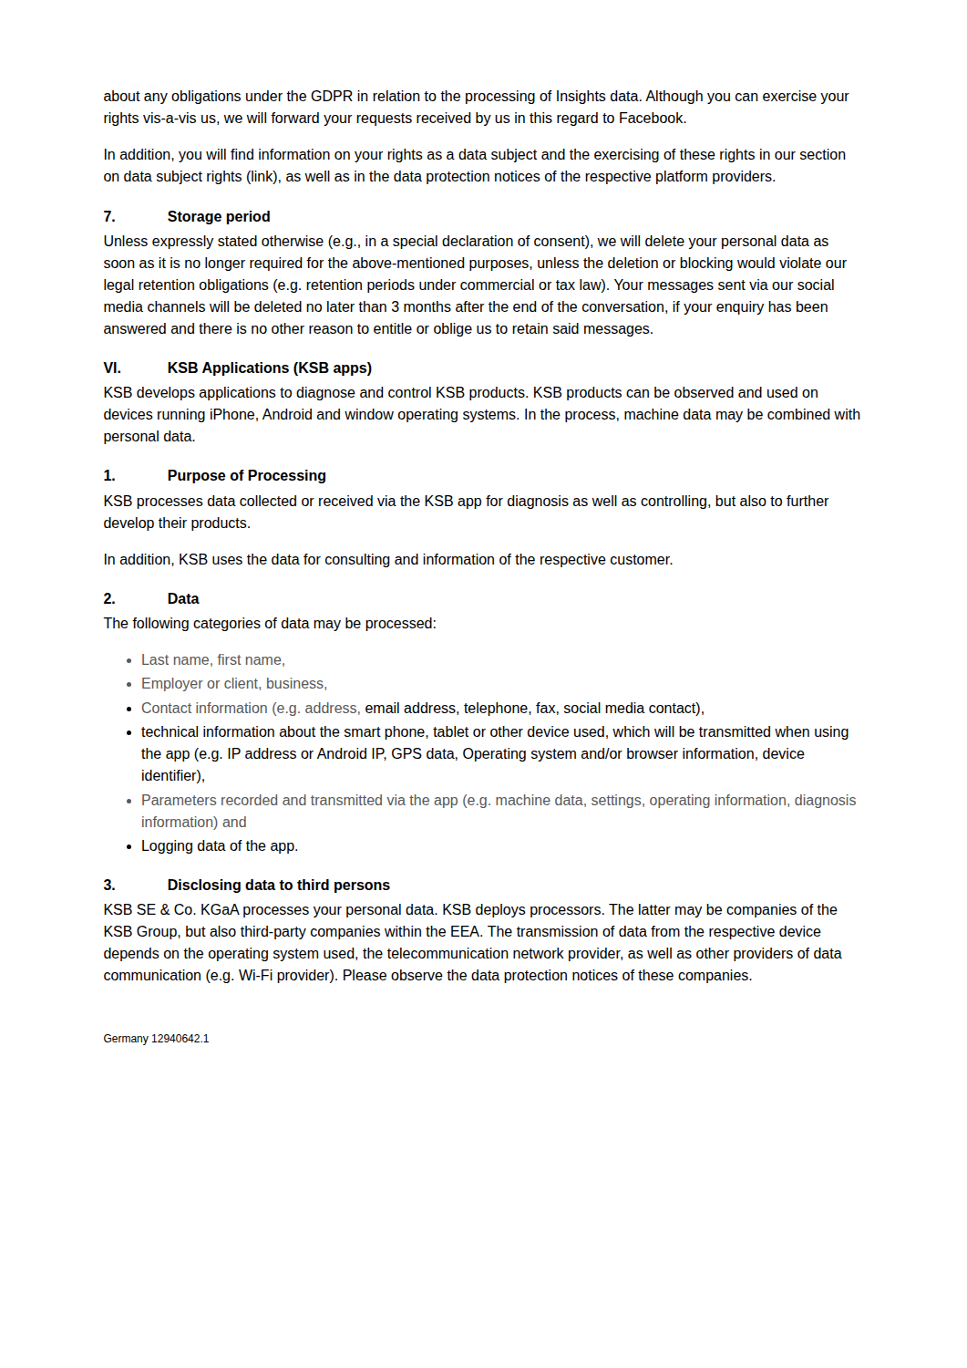about any obligations under the GDPR in relation to the processing of Insights data. Although you can exercise your rights vis-a-vis us, we will forward your requests received by us in this regard to Facebook.
In addition, you will find information on your rights as a data subject and the exercising of these rights in our section on data subject rights (link), as well as in the data protection notices of the respective platform providers.
7. Storage period
Unless expressly stated otherwise (e.g., in a special declaration of consent), we will delete your personal data as soon as it is no longer required for the above-mentioned purposes, unless the deletion or blocking would violate our legal retention obligations (e.g. retention periods under commercial or tax law). Your messages sent via our social media channels will be deleted no later than 3 months after the end of the conversation, if your enquiry has been answered and there is no other reason to entitle or oblige us to retain said messages.
VI. KSB Applications (KSB apps)
KSB develops applications to diagnose and control KSB products. KSB products can be observed and used on devices running iPhone, Android and window operating systems. In the process, machine data may be combined with personal data.
1. Purpose of Processing
KSB processes data collected or received via the KSB app for diagnosis as well as controlling, but also to further develop their products.
In addition, KSB uses the data for consulting and information of the respective customer.
2. Data
The following categories of data may be processed:
Last name, first name,
Employer or client, business,
Contact information (e.g. address, email address, telephone, fax, social media contact),
technical information about the smart phone, tablet or other device used, which will be transmitted when using the app (e.g. IP address or Android IP, GPS data, Operating system and/or browser information, device identifier),
Parameters recorded and transmitted via the app (e.g. machine data, settings, operating information, diagnosis information) and
Logging data of the app.
3. Disclosing data to third persons
KSB SE & Co. KGaA processes your personal data. KSB deploys processors. The latter may be companies of the KSB Group, but also third-party companies within the EEA. The transmission of data from the respective device depends on the operating system used, the telecommunication network provider, as well as other providers of data communication (e.g. Wi-Fi provider). Please observe the data protection notices of these companies.
Germany 12940642.1